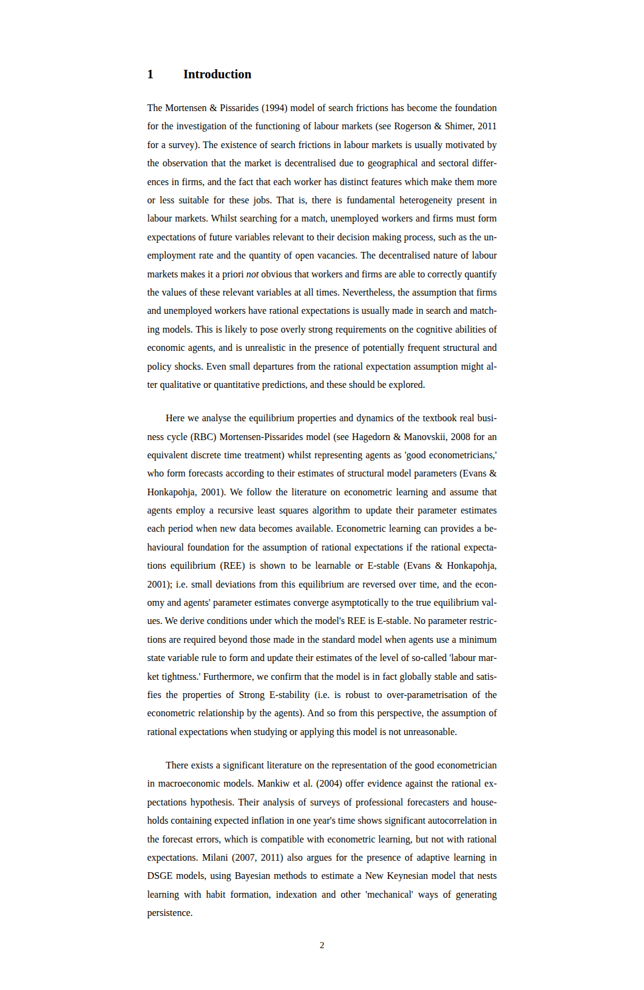1 Introduction
The Mortensen & Pissarides (1994) model of search frictions has become the foundation for the investigation of the functioning of labour markets (see Rogerson & Shimer, 2011 for a survey). The existence of search frictions in labour markets is usually motivated by the observation that the market is decentralised due to geographical and sectoral differences in firms, and the fact that each worker has distinct features which make them more or less suitable for these jobs. That is, there is fundamental heterogeneity present in labour markets. Whilst searching for a match, unemployed workers and firms must form expectations of future variables relevant to their decision making process, such as the unemployment rate and the quantity of open vacancies. The decentralised nature of labour markets makes it a priori not obvious that workers and firms are able to correctly quantify the values of these relevant variables at all times. Nevertheless, the assumption that firms and unemployed workers have rational expectations is usually made in search and matching models. This is likely to pose overly strong requirements on the cognitive abilities of economic agents, and is unrealistic in the presence of potentially frequent structural and policy shocks. Even small departures from the rational expectation assumption might alter qualitative or quantitative predictions, and these should be explored.
Here we analyse the equilibrium properties and dynamics of the textbook real business cycle (RBC) Mortensen-Pissarides model (see Hagedorn & Manovskii, 2008 for an equivalent discrete time treatment) whilst representing agents as 'good econometricians,' who form forecasts according to their estimates of structural model parameters (Evans & Honkapohja, 2001). We follow the literature on econometric learning and assume that agents employ a recursive least squares algorithm to update their parameter estimates each period when new data becomes available. Econometric learning can provides a behavioural foundation for the assumption of rational expectations if the rational expectations equilibrium (REE) is shown to be learnable or E-stable (Evans & Honkapohja, 2001); i.e. small deviations from this equilibrium are reversed over time, and the economy and agents' parameter estimates converge asymptotically to the true equilibrium values. We derive conditions under which the model's REE is E-stable. No parameter restrictions are required beyond those made in the standard model when agents use a minimum state variable rule to form and update their estimates of the level of so-called 'labour market tightness.' Furthermore, we confirm that the model is in fact globally stable and satisfies the properties of Strong E-stability (i.e. is robust to over-parametrisation of the econometric relationship by the agents). And so from this perspective, the assumption of rational expectations when studying or applying this model is not unreasonable.
There exists a significant literature on the representation of the good econometrician in macroeconomic models. Mankiw et al. (2004) offer evidence against the rational expectations hypothesis. Their analysis of surveys of professional forecasters and households containing expected inflation in one year's time shows significant autocorrelation in the forecast errors, which is compatible with econometric learning, but not with rational expectations. Milani (2007, 2011) also argues for the presence of adaptive learning in DSGE models, using Bayesian methods to estimate a New Keynesian model that nests learning with habit formation, indexation and other 'mechanical' ways of generating persistence.
2